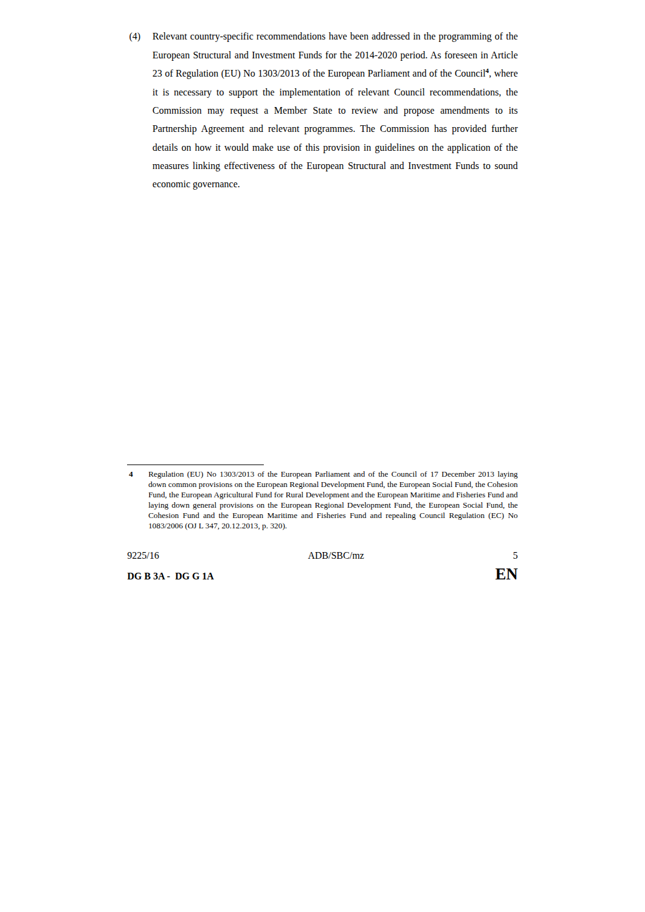(4)
Relevant country-specific recommendations have been addressed in the programming of the European Structural and Investment Funds for the 2014-2020 period. As foreseen in Article 23 of Regulation (EU) No 1303/2013 of the European Parliament and of the Council4, where it is necessary to support the implementation of relevant Council recommendations, the Commission may request a Member State to review and propose amendments to its Partnership Agreement and relevant programmes. The Commission has provided further details on how it would make use of this provision in guidelines on the application of the measures linking effectiveness of the European Structural and Investment Funds to sound economic governance.
4
Regulation (EU) No 1303/2013 of the European Parliament and of the Council of 17 December 2013 laying down common provisions on the European Regional Development Fund, the European Social Fund, the Cohesion Fund, the European Agricultural Fund for Rural Development and the European Maritime and Fisheries Fund and laying down general provisions on the European Regional Development Fund, the European Social Fund, the Cohesion Fund and the European Maritime and Fisheries Fund and repealing Council Regulation (EC) No 1083/2006 (OJ L 347, 20.12.2013, p. 320).
9225/16
ADB/SBC/mz
5
DG B 3A - DG G 1A
EN